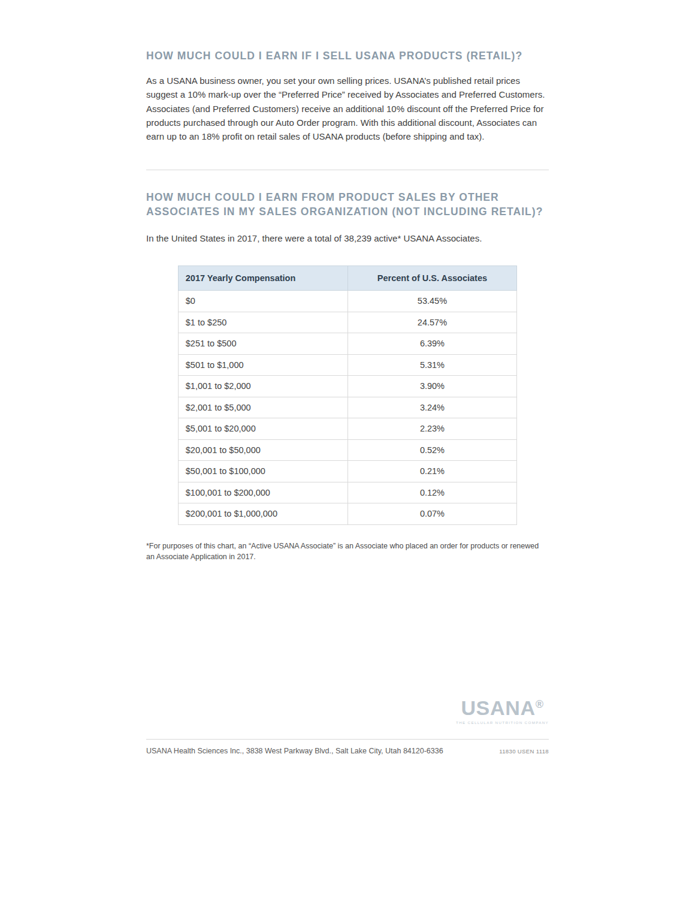How much could I earn if I sell USANA products (retail)?
As a USANA business owner, you set your own selling prices. USANA’s published retail prices suggest a 10% mark-up over the “Preferred Price” received by Associates and Preferred Customers. Associates (and Preferred Customers) receive an additional 10% discount off the Preferred Price for products purchased through our Auto Order program. With this additional discount, Associates can earn up to an 18% profit on retail sales of USANA products (before shipping and tax).
How much could I earn from product sales by other Associates in my sales organization (not including retail)?
In the United States in 2017, there were a total of 38,239 active* USANA Associates.
| 2017 Yearly Compensation | Percent of U.S. Associates |
| --- | --- |
| $0 | 53.45% |
| $1 to $250 | 24.57% |
| $251 to $500 | 6.39% |
| $501 to $1,000 | 5.31% |
| $1,001 to $2,000 | 3.90% |
| $2,001 to $5,000 | 3.24% |
| $5,001 to $20,000 | 2.23% |
| $20,001 to $50,000 | 0.52% |
| $50,001 to $100,000 | 0.21% |
| $100,001 to $200,000 | 0.12% |
| $200,001 to $1,000,000 | 0.07% |
*For purposes of this chart, an “Active USANA Associate” is an Associate who placed an order for products or renewed an Associate Application in 2017.
USANA®
THE CELLULAR NUTRITION COMPANY
USANA Health Sciences Inc., 3838 West Parkway Blvd., Salt Lake City, Utah 84120-6336
11830 USEN 1118